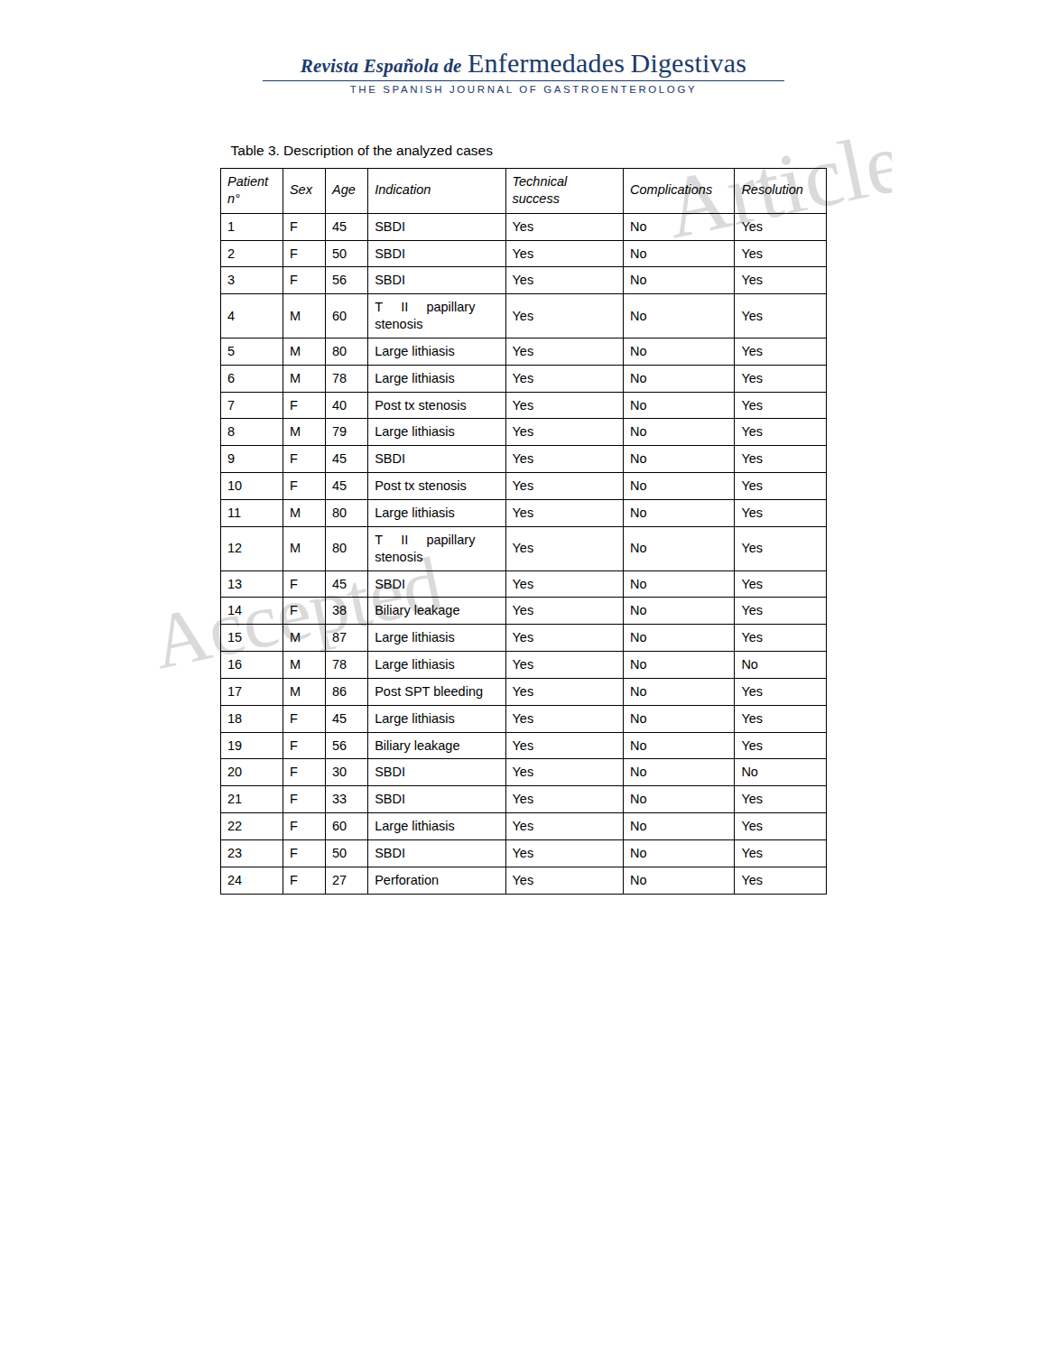Accepted
Article
Revista Española de Enfermedades Digestivas
THE SPANISH JOURNAL OF GASTROENTEROLOGY
Table 3. Description of the analyzed cases
| Patient n° | Sex | Age | Indication | Technical success | Complications | Resolution |
| --- | --- | --- | --- | --- | --- | --- |
| 1 | F | 45 | SBDI | Yes | No | Yes |
| 2 | F | 50 | SBDI | Yes | No | Yes |
| 3 | F | 56 | SBDI | Yes | No | Yes |
| 4 | M | 60 | T II papillary stenosis | Yes | No | Yes |
| 5 | M | 80 | Large lithiasis | Yes | No | Yes |
| 6 | M | 78 | Large lithiasis | Yes | No | Yes |
| 7 | F | 40 | Post tx stenosis | Yes | No | Yes |
| 8 | M | 79 | Large lithiasis | Yes | No | Yes |
| 9 | F | 45 | SBDI | Yes | No | Yes |
| 10 | F | 45 | Post tx stenosis | Yes | No | Yes |
| 11 | M | 80 | Large lithiasis | Yes | No | Yes |
| 12 | M | 80 | T II papillary stenosis | Yes | No | Yes |
| 13 | F | 45 | SBDI | Yes | No | Yes |
| 14 | F | 38 | Biliary leakage | Yes | No | Yes |
| 15 | M | 87 | Large lithiasis | Yes | No | Yes |
| 16 | M | 78 | Large lithiasis | Yes | No | No |
| 17 | M | 86 | Post SPT bleeding | Yes | No | Yes |
| 18 | F | 45 | Large lithiasis | Yes | No | Yes |
| 19 | F | 56 | Biliary leakage | Yes | No | Yes |
| 20 | F | 30 | SBDI | Yes | No | No |
| 21 | F | 33 | SBDI | Yes | No | Yes |
| 22 | F | 60 | Large lithiasis | Yes | No | Yes |
| 23 | F | 50 | SBDI | Yes | No | Yes |
| 24 | F | 27 | Perforation | Yes | No | Yes |